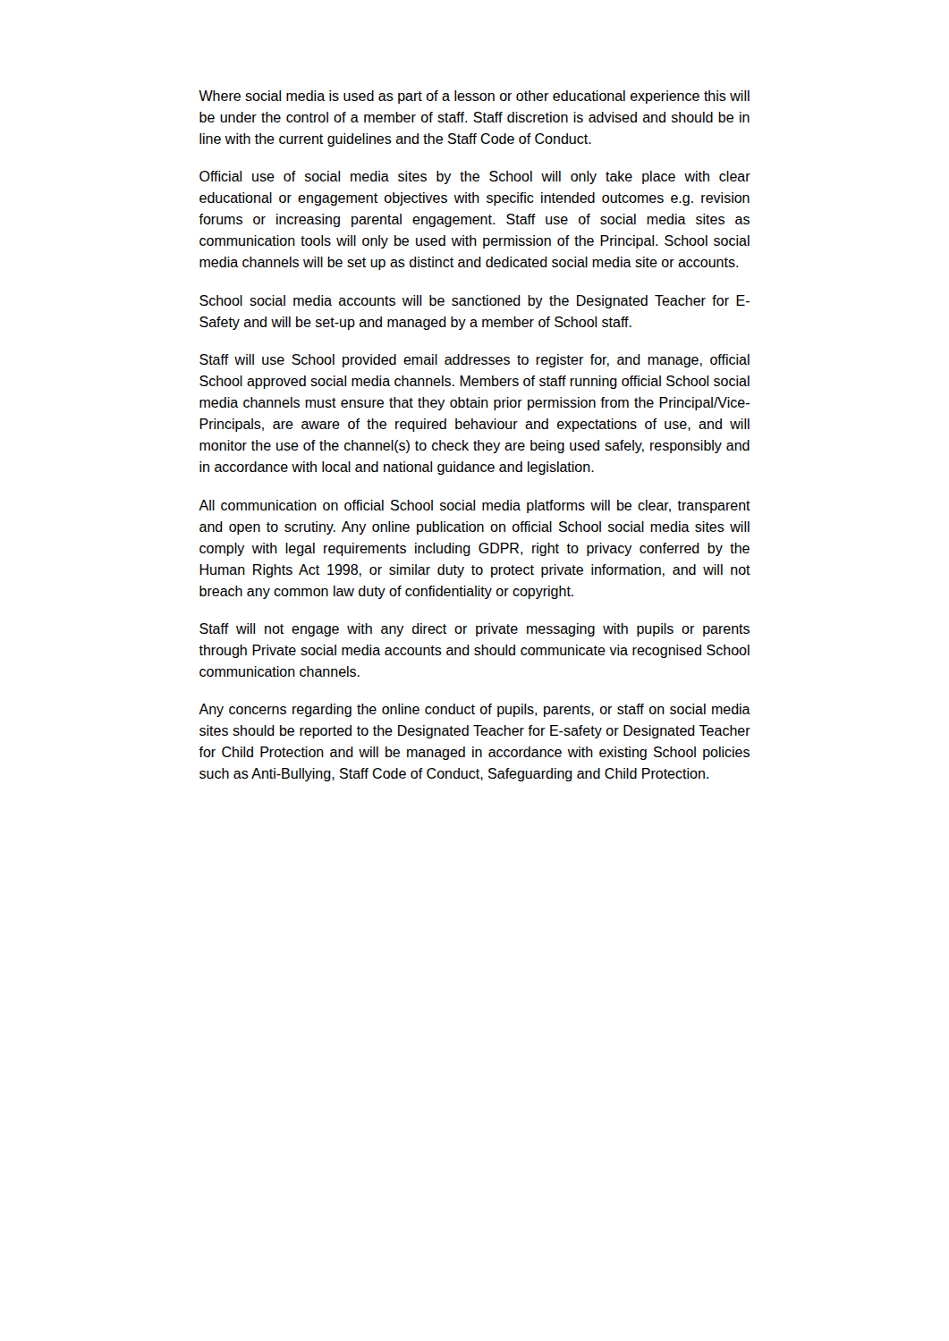Where social media is used as part of a lesson or other educational experience this will be under the control of a member of staff. Staff discretion is advised and should be in line with the current guidelines and the Staff Code of Conduct.
Official use of social media sites by the School will only take place with clear educational or engagement objectives with specific intended outcomes e.g. revision forums or increasing parental engagement. Staff use of social media sites as communication tools will only be used with permission of the Principal. School social media channels will be set up as distinct and dedicated social media site or accounts.
School social media accounts will be sanctioned by the Designated Teacher for E-Safety and will be set-up and managed by a member of School staff.
Staff will use School provided email addresses to register for, and manage, official School approved social media channels. Members of staff running official School social media channels must ensure that they obtain prior permission from the Principal/Vice-Principals, are aware of the required behaviour and expectations of use, and will monitor the use of the channel(s) to check they are being used safely, responsibly and in accordance with local and national guidance and legislation.
All communication on official School social media platforms will be clear, transparent and open to scrutiny. Any online publication on official School social media sites will comply with legal requirements including GDPR, right to privacy conferred by the Human Rights Act 1998, or similar duty to protect private information, and will not breach any common law duty of confidentiality or copyright.
Staff will not engage with any direct or private messaging with pupils or parents through Private social media accounts and should communicate via recognised School communication channels.
Any concerns regarding the online conduct of pupils, parents, or staff on social media sites should be reported to the Designated Teacher for E-safety or Designated Teacher for Child Protection and will be managed in accordance with existing School policies such as Anti-Bullying, Staff Code of Conduct, Safeguarding and Child Protection.